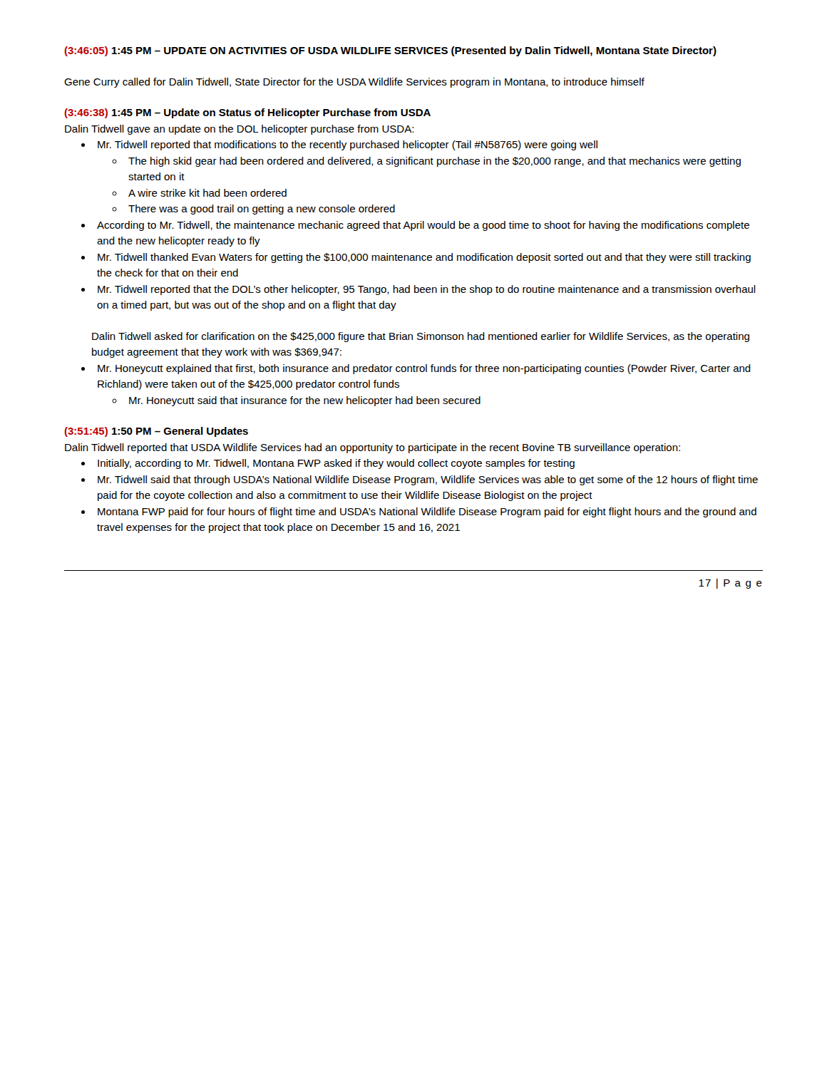(3:46:05) 1:45 PM – UPDATE ON ACTIVITIES OF USDA WILDLIFE SERVICES (Presented by Dalin Tidwell, Montana State Director)
Gene Curry called for Dalin Tidwell, State Director for the USDA Wildlife Services program in Montana, to introduce himself
(3:46:38) 1:45 PM – Update on Status of Helicopter Purchase from USDA
Dalin Tidwell gave an update on the DOL helicopter purchase from USDA:
Mr. Tidwell reported that modifications to the recently purchased helicopter (Tail #N58765) were going well
The high skid gear had been ordered and delivered, a significant purchase in the $20,000 range, and that mechanics were getting started on it
A wire strike kit had been ordered
There was a good trail on getting a new console ordered
According to Mr. Tidwell, the maintenance mechanic agreed that April would be a good time to shoot for having the modifications complete and the new helicopter ready to fly
Mr. Tidwell thanked Evan Waters for getting the $100,000 maintenance and modification deposit sorted out and that they were still tracking the check for that on their end
Mr. Tidwell reported that the DOL’s other helicopter, 95 Tango, had been in the shop to do routine maintenance and a transmission overhaul on a timed part, but was out of the shop and on a flight that day
Dalin Tidwell asked for clarification on the $425,000 figure that Brian Simonson had mentioned earlier for Wildlife Services, as the operating budget agreement that they work with was $369,947:
Mr. Honeycutt explained that first, both insurance and predator control funds for three non-participating counties (Powder River, Carter and Richland) were taken out of the $425,000 predator control funds
Mr. Honeycutt said that insurance for the new helicopter had been secured
(3:51:45) 1:50 PM – General Updates
Dalin Tidwell reported that USDA Wildlife Services had an opportunity to participate in the recent Bovine TB surveillance operation:
Initially, according to Mr. Tidwell, Montana FWP asked if they would collect coyote samples for testing
Mr. Tidwell said that through USDA’s National Wildlife Disease Program, Wildlife Services was able to get some of the 12 hours of flight time paid for the coyote collection and also a commitment to use their Wildlife Disease Biologist on the project
Montana FWP paid for four hours of flight time and USDA’s National Wildlife Disease Program paid for eight flight hours and the ground and travel expenses for the project that took place on December 15 and 16, 2021
17 | P a g e